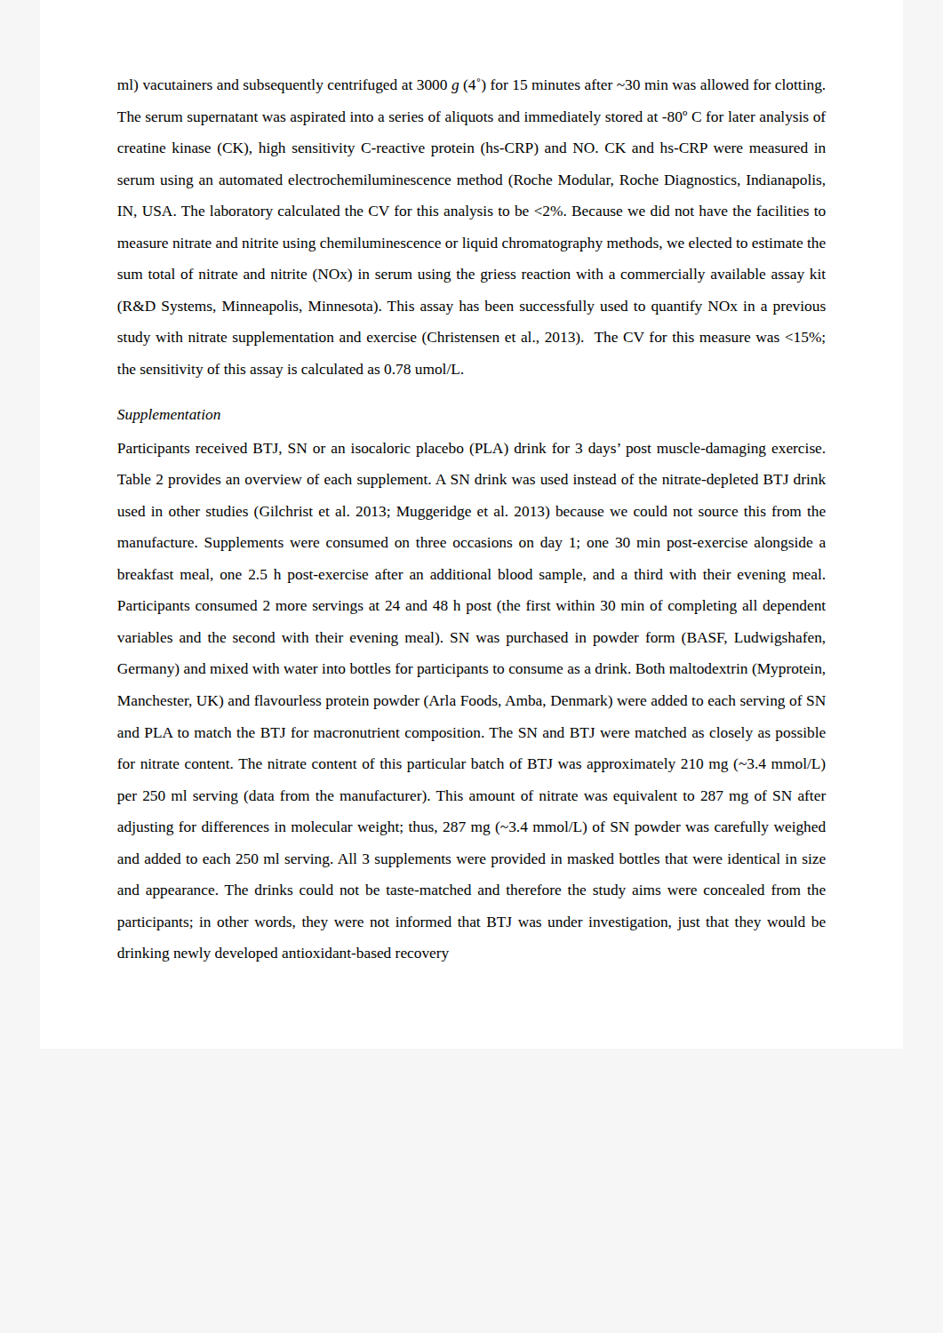ml) vacutainers and subsequently centrifuged at 3000 g (4˚) for 15 minutes after ~30 min was allowed for clotting. The serum supernatant was aspirated into a series of aliquots and immediately stored at -80º C for later analysis of creatine kinase (CK), high sensitivity C-reactive protein (hs-CRP) and NO. CK and hs-CRP were measured in serum using an automated electrochemiluminescence method (Roche Modular, Roche Diagnostics, Indianapolis, IN, USA. The laboratory calculated the CV for this analysis to be <2%. Because we did not have the facilities to measure nitrate and nitrite using chemiluminescence or liquid chromatography methods, we elected to estimate the sum total of nitrate and nitrite (NOx) in serum using the griess reaction with a commercially available assay kit (R&D Systems, Minneapolis, Minnesota). This assay has been successfully used to quantify NOx in a previous study with nitrate supplementation and exercise (Christensen et al., 2013). The CV for this measure was <15%; the sensitivity of this assay is calculated as 0.78 umol/L.
Supplementation
Participants received BTJ, SN or an isocaloric placebo (PLA) drink for 3 days’ post muscle-damaging exercise. Table 2 provides an overview of each supplement. A SN drink was used instead of the nitrate-depleted BTJ drink used in other studies (Gilchrist et al. 2013; Muggeridge et al. 2013) because we could not source this from the manufacture. Supplements were consumed on three occasions on day 1; one 30 min post-exercise alongside a breakfast meal, one 2.5 h post-exercise after an additional blood sample, and a third with their evening meal. Participants consumed 2 more servings at 24 and 48 h post (the first within 30 min of completing all dependent variables and the second with their evening meal). SN was purchased in powder form (BASF, Ludwigshafen, Germany) and mixed with water into bottles for participants to consume as a drink. Both maltodextrin (Myprotein, Manchester, UK) and flavourless protein powder (Arla Foods, Amba, Denmark) were added to each serving of SN and PLA to match the BTJ for macronutrient composition. The SN and BTJ were matched as closely as possible for nitrate content. The nitrate content of this particular batch of BTJ was approximately 210 mg (~3.4 mmol/L) per 250 ml serving (data from the manufacturer). This amount of nitrate was equivalent to 287 mg of SN after adjusting for differences in molecular weight; thus, 287 mg (~3.4 mmol/L) of SN powder was carefully weighed and added to each 250 ml serving. All 3 supplements were provided in masked bottles that were identical in size and appearance. The drinks could not be taste-matched and therefore the study aims were concealed from the participants; in other words, they were not informed that BTJ was under investigation, just that they would be drinking newly developed antioxidant-based recovery